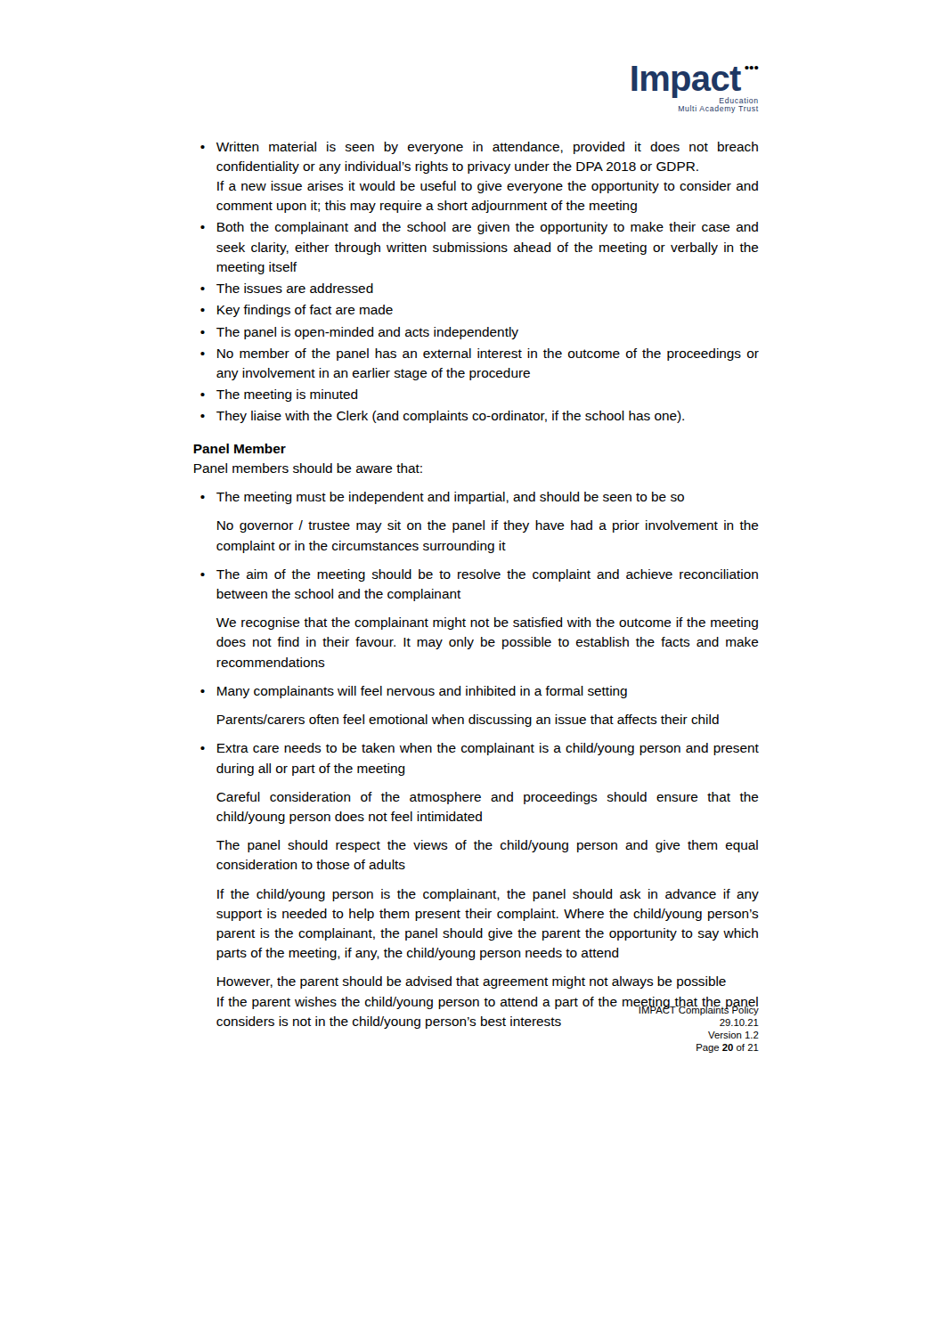Impact•••
Education
Multi Academy Trust
Written material is seen by everyone in attendance, provided it does not breach confidentiality or any individual’s rights to privacy under the DPA 2018 or GDPR.
If a new issue arises it would be useful to give everyone the opportunity to consider and comment upon it; this may require a short adjournment of the meeting
Both the complainant and the school are given the opportunity to make their case and seek clarity, either through written submissions ahead of the meeting or verbally in the meeting itself
The issues are addressed
Key findings of fact are made
The panel is open-minded and acts independently
No member of the panel has an external interest in the outcome of the proceedings or any involvement in an earlier stage of the procedure
The meeting is minuted
They liaise with the Clerk (and complaints co-ordinator, if the school has one).
Panel Member
Panel members should be aware that:
The meeting must be independent and impartial, and should be seen to be so
No governor / trustee may sit on the panel if they have had a prior involvement in the complaint or in the circumstances surrounding it
The aim of the meeting should be to resolve the complaint and achieve reconciliation between the school and the complainant
We recognise that the complainant might not be satisfied with the outcome if the meeting does not find in their favour. It may only be possible to establish the facts and make recommendations
Many complainants will feel nervous and inhibited in a formal setting
Parents/carers often feel emotional when discussing an issue that affects their child
Extra care needs to be taken when the complainant is a child/young person and present during all or part of the meeting
Careful consideration of the atmosphere and proceedings should ensure that the child/young person does not feel intimidated
The panel should respect the views of the child/young person and give them equal consideration to those of adults
If the child/young person is the complainant, the panel should ask in advance if any support is needed to help them present their complaint. Where the child/young person’s parent is the complainant, the panel should give the parent the opportunity to say which parts of the meeting, if any, the child/young person needs to attend
However, the parent should be advised that agreement might not always be possible
If the parent wishes the child/young person to attend a part of the meeting that the panel considers is not in the child/young person’s best interests
IMPACT Complaints Policy
29.10.21
Version 1.2
Page 20 of 21